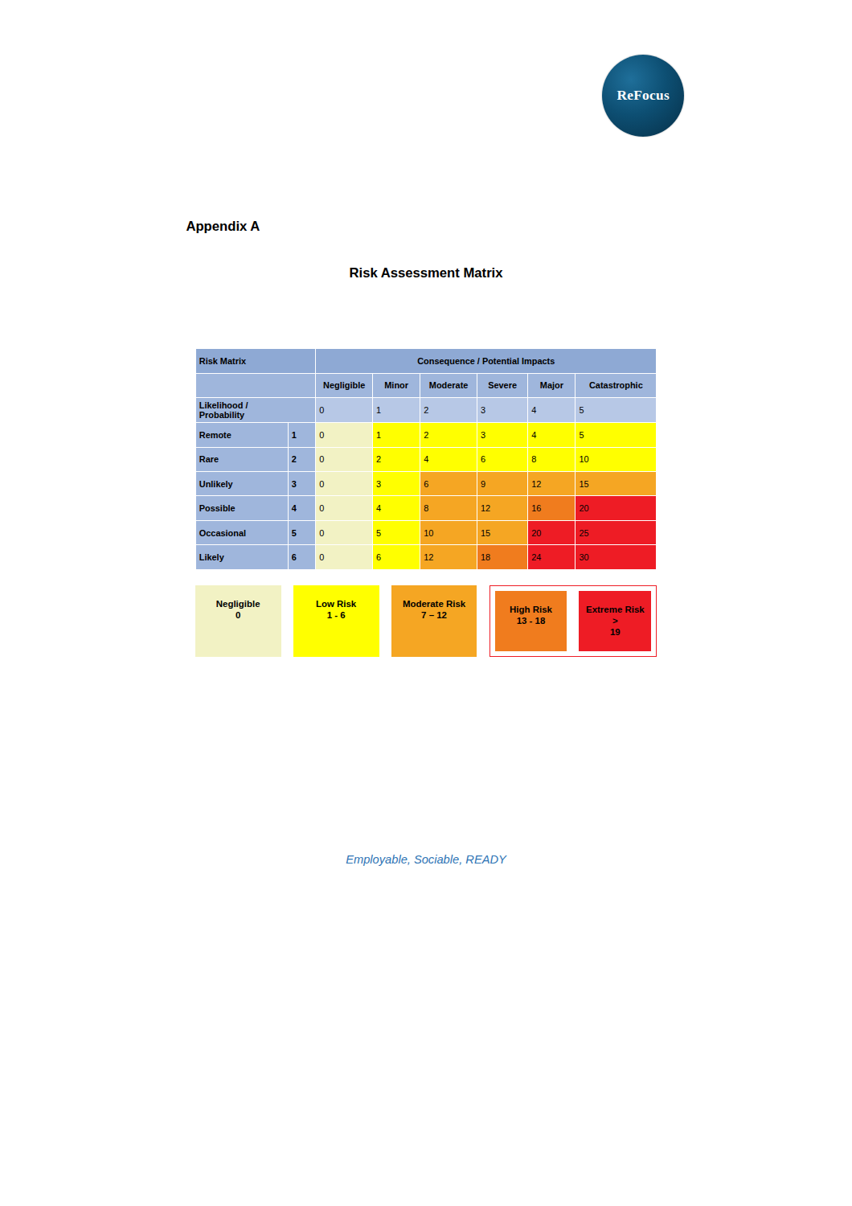ReFocus
Appendix A
Risk Assessment Matrix
| Risk Matrix | Consequence / Potential Impacts |
| --- | --- |
| | Negligible | Minor | Moderate | Severe | Major | Catastrophic |
| Likelihood / Probability | 0 | 1 | 2 | 3 | 4 | 5 |
| Remote | 1 | 0 | 1 | 2 | 3 | 4 | 5 |
| Rare | 2 | 0 | 2 | 4 | 6 | 8 | 10 |
| Unlikely | 3 | 0 | 3 | 6 | 9 | 12 | 15 |
| Possible | 4 | 0 | 4 | 8 | 12 | 16 | 20 |
| Occasional | 5 | 0 | 5 | 10 | 15 | 20 | 25 |
| Likely | 6 | 0 | 6 | 12 | 18 | 24 | 30 |
Negligible0
Low Risk1 - 6
Moderate Risk7 – 12
High Risk13 - 18
Extreme Risk >19
Employable, Sociable, READY